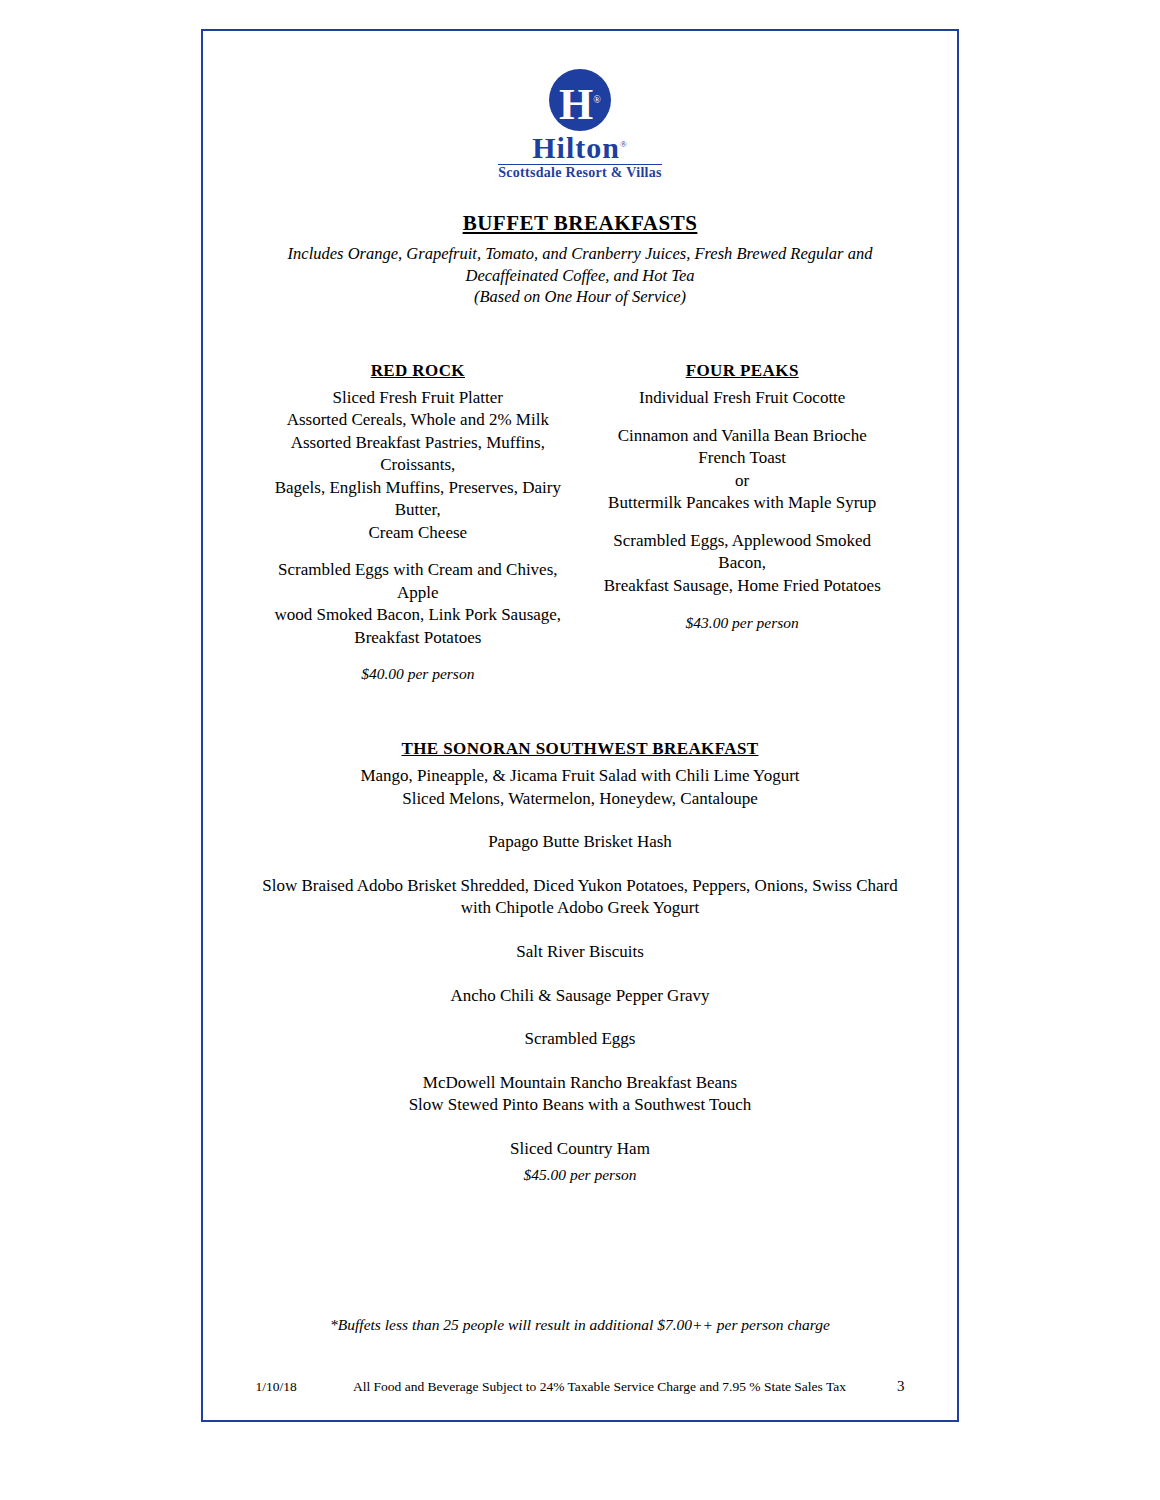H®
Hilton®
Scottsdale Resort & Villas
BUFFET BREAKFASTS
Includes Orange, Grapefruit, Tomato, and Cranberry Juices, Fresh Brewed Regular and Decaffeinated Coffee, and Hot Tea
(Based on One Hour of Service)
RED ROCK
Sliced Fresh Fruit Platter
Assorted Cereals, Whole and 2% Milk
Assorted Breakfast Pastries, Muffins, Croissants,
Bagels, English Muffins, Preserves, Dairy Butter,
Cream Cheese
Scrambled Eggs with Cream and Chives, Apple
wood Smoked Bacon, Link Pork Sausage,
Breakfast Potatoes
$40.00 per person
FOUR PEAKS
Individual Fresh Fruit Cocotte
Cinnamon and Vanilla Bean Brioche French Toast
or
Buttermilk Pancakes with Maple Syrup
Scrambled Eggs, Applewood Smoked Bacon,
Breakfast Sausage, Home Fried Potatoes
$43.00 per person
THE SONORAN SOUTHWEST BREAKFAST
Mango, Pineapple, & Jicama Fruit Salad with Chili Lime Yogurt
Sliced Melons, Watermelon, Honeydew, Cantaloupe
Papago Butte Brisket Hash
Slow Braised Adobo Brisket Shredded, Diced Yukon Potatoes, Peppers, Onions, Swiss Chard
with Chipotle Adobo Greek Yogurt
Salt River Biscuits
Ancho Chili & Sausage Pepper Gravy
Scrambled Eggs
McDowell Mountain Rancho Breakfast Beans
Slow Stewed Pinto Beans with a Southwest Touch
Sliced Country Ham
$45.00 per person
*Buffets less than 25 people will result in additional $7.00++ per person charge
1/10/18
All Food and Beverage Subject to 24% Taxable Service Charge and 7.95 % State Sales Tax
3